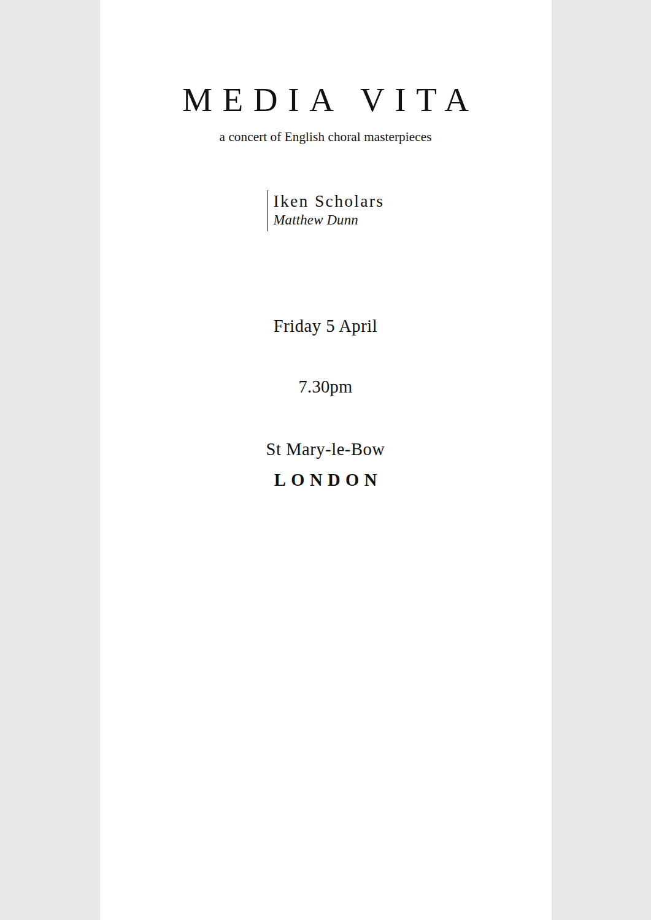MEDIA VITA
a concert of English choral masterpieces
Iken Scholars
Matthew Dunn
Friday 5 April
7.30pm
St Mary-le-Bow
LONDON